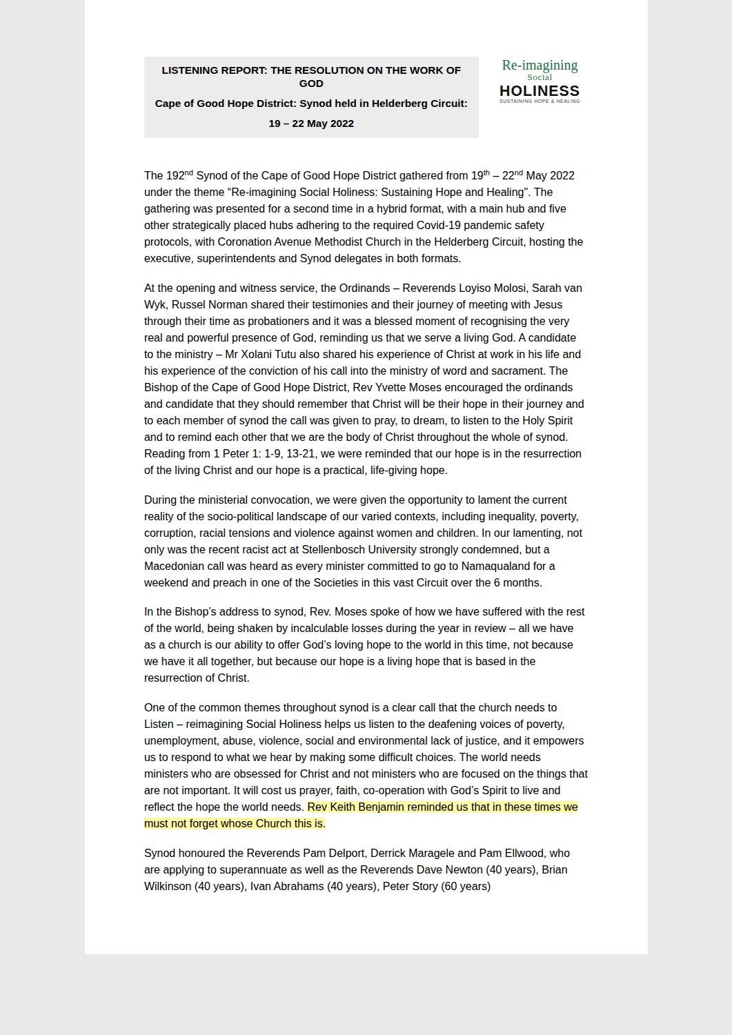LISTENING REPORT: THE RESOLUTION ON THE WORK OF GOD
Cape of Good Hope District: Synod held in Helderberg Circuit:
19 – 22 May 2022
Re-imaginingSocial HOLINESS Sustaining Hope & Healing
The 192nd Synod of the Cape of Good Hope District gathered from 19th – 22nd May 2022 under the theme “Re-imagining Social Holiness: Sustaining Hope and Healing". The gathering was presented for a second time in a hybrid format, with a main hub and five other strategically placed hubs adhering to the required Covid-19 pandemic safety protocols, with Coronation Avenue Methodist Church in the Helderberg Circuit, hosting the executive, superintendents and Synod delegates in both formats.
At the opening and witness service, the Ordinands – Reverends Loyiso Molosi, Sarah van Wyk, Russel Norman shared their testimonies and their journey of meeting with Jesus through their time as probationers and it was a blessed moment of recognising the very real and powerful presence of God, reminding us that we serve a living God. A candidate to the ministry – Mr Xolani Tutu also shared his experience of Christ at work in his life and his experience of the conviction of his call into the ministry of word and sacrament. The Bishop of the Cape of Good Hope District, Rev Yvette Moses encouraged the ordinands and candidate that they should remember that Christ will be their hope in their journey and to each member of synod the call was given to pray, to dream, to listen to the Holy Spirit and to remind each other that we are the body of Christ throughout the whole of synod. Reading from 1 Peter 1: 1-9, 13-21, we were reminded that our hope is in the resurrection of the living Christ and our hope is a practical, life-giving hope.
During the ministerial convocation, we were given the opportunity to lament the current reality of the socio-political landscape of our varied contexts, including inequality, poverty, corruption, racial tensions and violence against women and children. In our lamenting, not only was the recent racist act at Stellenbosch University strongly condemned, but a Macedonian call was heard as every minister committed to go to Namaqualand for a weekend and preach in one of the Societies in this vast Circuit over the 6 months.
In the Bishop’s address to synod, Rev. Moses spoke of how we have suffered with the rest of the world, being shaken by incalculable losses during the year in review – all we have as a church is our ability to offer God’s loving hope to the world in this time, not because we have it all together, but because our hope is a living hope that is based in the resurrection of Christ.
One of the common themes throughout synod is a clear call that the church needs to Listen – reimagining Social Holiness helps us listen to the deafening voices of poverty, unemployment, abuse, violence, social and environmental lack of justice, and it empowers us to respond to what we hear by making some difficult choices. The world needs ministers who are obsessed for Christ and not ministers who are focused on the things that are not important. It will cost us prayer, faith, co-operation with God’s Spirit to live and reflect the hope the world needs. Rev Keith Benjamin reminded us that in these times we must not forget whose Church this is.
Synod honoured the Reverends Pam Delport, Derrick Maragele and Pam Ellwood, who are applying to superannuate as well as the Reverends Dave Newton (40 years), Brian Wilkinson (40 years), Ivan Abrahams (40 years), Peter Story (60 years)